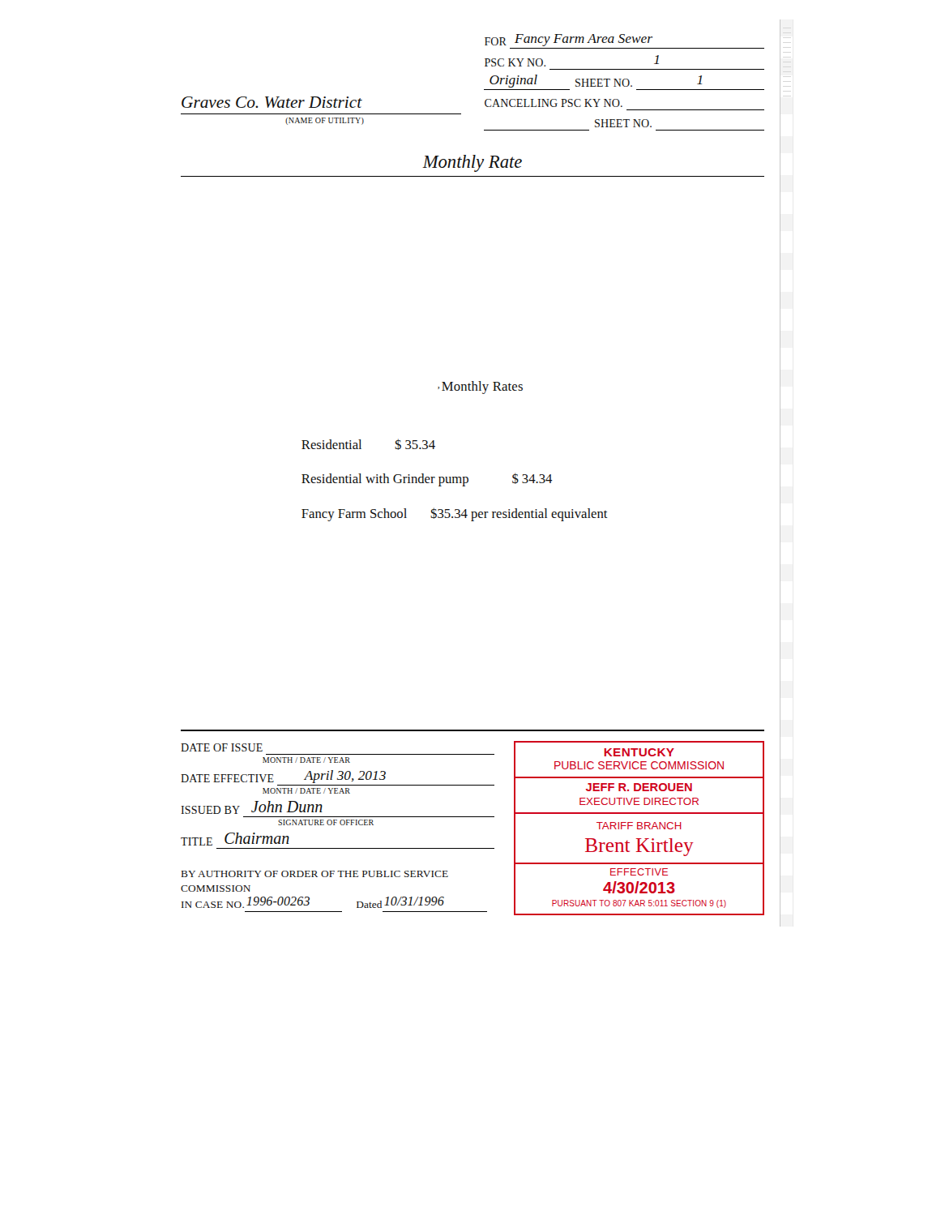Graves Co. Water District
(NAME OF UTILITY)
FOR Fancy Farm Area Sewer
PSC KY NO. 1
Original SHEET NO. 1
CANCELLING PSC KY NO.
SHEET NO.
Monthly Rate
, Monthly Rates
Residential $ 35.34
Residential with Grinder pump $ 34.34
Fancy Farm School $35.34 per residential equivalent
DATE OF ISSUE
MONTH / DATE / YEAR
DATE EFFECTIVE April 30, 2013
MONTH / DATE / YEAR
ISSUED BY John Dunn
SIGNATURE OF OFFICER
TITLE Chairman
BY AUTHORITY OF ORDER OF THE PUBLIC SERVICE COMMISSION
IN CASE NO. 1996-00263 Dated 10/31/1996
KENTUCKY
PUBLIC SERVICE COMMISSION
JEFF R. DEROUEN
EXECUTIVE DIRECTOR
TARIFF BRANCH
Brent Kirtley
EFFECTIVE
4/30/2013
PURSUANT TO 807 KAR 5:011 SECTION 9 (1)